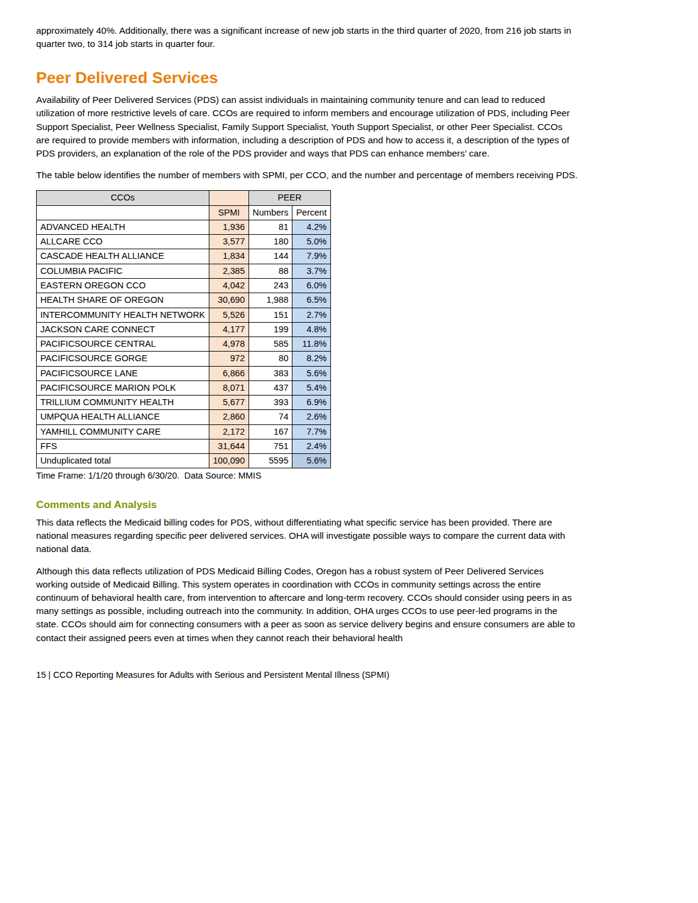approximately 40%. Additionally, there was a significant increase of new job starts in the third quarter of 2020, from 216 job starts in quarter two, to 314 job starts in quarter four.
Peer Delivered Services
Availability of Peer Delivered Services (PDS) can assist individuals in maintaining community tenure and can lead to reduced utilization of more restrictive levels of care. CCOs are required to inform members and encourage utilization of PDS, including Peer Support Specialist, Peer Wellness Specialist, Family Support Specialist, Youth Support Specialist, or other Peer Specialist. CCOs are required to provide members with information, including a description of PDS and how to access it, a description of the types of PDS providers, an explanation of the role of the PDS provider and ways that PDS can enhance members’ care.
The table below identifies the number of members with SPMI, per CCO, and the number and percentage of members receiving PDS.
| CCOs | | PEER |
| --- | --- | --- |
| | SPMI | Numbers | Percent |
| ADVANCED HEALTH | 1,936 | 81 | 4.2% |
| ALLCARE CCO | 3,577 | 180 | 5.0% |
| CASCADE HEALTH ALLIANCE | 1,834 | 144 | 7.9% |
| COLUMBIA PACIFIC | 2,385 | 88 | 3.7% |
| EASTERN OREGON CCO | 4,042 | 243 | 6.0% |
| HEALTH SHARE OF OREGON | 30,690 | 1,988 | 6.5% |
| INTERCOMMUNITY HEALTH NETWORK | 5,526 | 151 | 2.7% |
| JACKSON CARE CONNECT | 4,177 | 199 | 4.8% |
| PACIFICSOURCE CENTRAL | 4,978 | 585 | 11.8% |
| PACIFICSOURCE GORGE | 972 | 80 | 8.2% |
| PACIFICSOURCE LANE | 6,866 | 383 | 5.6% |
| PACIFICSOURCE MARION POLK | 8,071 | 437 | 5.4% |
| TRILLIUM COMMUNITY HEALTH | 5,677 | 393 | 6.9% |
| UMPQUA HEALTH ALLIANCE | 2,860 | 74 | 2.6% |
| YAMHILL COMMUNITY CARE | 2,172 | 167 | 7.7% |
| FFS | 31,644 | 751 | 2.4% |
| Unduplicated total | 100,090 | 5595 | 5.6% |
Time Frame: 1/1/20 through 6/30/20. Data Source: MMIS
Comments and Analysis
This data reflects the Medicaid billing codes for PDS, without differentiating what specific service has been provided. There are national measures regarding specific peer delivered services. OHA will investigate possible ways to compare the current data with national data.
Although this data reflects utilization of PDS Medicaid Billing Codes, Oregon has a robust system of Peer Delivered Services working outside of Medicaid Billing. This system operates in coordination with CCOs in community settings across the entire continuum of behavioral health care, from intervention to aftercare and long-term recovery. CCOs should consider using peers in as many settings as possible, including outreach into the community. In addition, OHA urges CCOs to use peer-led programs in the state. CCOs should aim for connecting consumers with a peer as soon as service delivery begins and ensure consumers are able to contact their assigned peers even at times when they cannot reach their behavioral health
15 | CCO Reporting Measures for Adults with Serious and Persistent Mental Illness (SPMI)